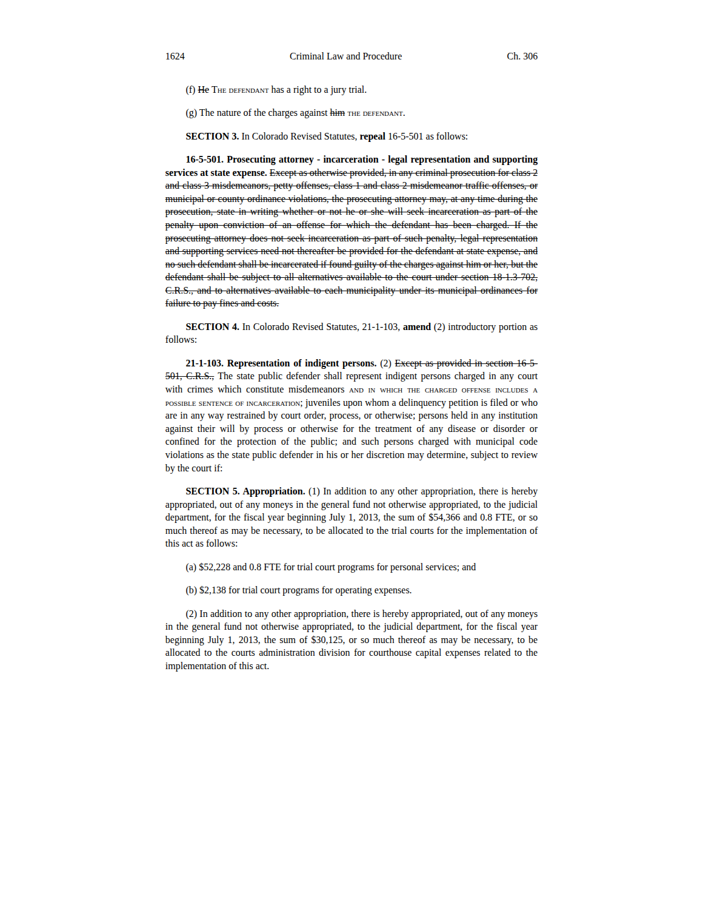1624 Criminal Law and Procedure Ch. 306
(f) He The defendant has a right to a jury trial.
(g) The nature of the charges against him the defendant.
SECTION 3. In Colorado Revised Statutes, repeal 16-5-501 as follows:
16-5-501. Prosecuting attorney - incarceration - legal representation and supporting services at state expense. Except as otherwise provided, in any criminal prosecution for class 2 and class 3 misdemeanors, petty offenses, class 1 and class 2 misdemeanor traffic offenses, or municipal or county ordinance violations, the prosecuting attorney may, at any time during the prosecution, state in writing whether or not he or she will seek incarceration as part of the penalty upon conviction of an offense for which the defendant has been charged. If the prosecuting attorney does not seek incarceration as part of such penalty, legal representation and supporting services need not thereafter be provided for the defendant at state expense, and no such defendant shall be incarcerated if found guilty of the charges against him or her, but the defendant shall be subject to all alternatives available to the court under section 18-1.3-702, C.R.S., and to alternatives available to each municipality under its municipal ordinances for failure to pay fines and costs.
SECTION 4. In Colorado Revised Statutes, 21-1-103, amend (2) introductory portion as follows:
21-1-103. Representation of indigent persons. (2) Except as provided in section 16-5-501, C.R.S., The state public defender shall represent indigent persons charged in any court with crimes which constitute misdemeanors and in which the charged offense includes a possible sentence of incarceration; juveniles upon whom a delinquency petition is filed or who are in any way restrained by court order, process, or otherwise; persons held in any institution against their will by process or otherwise for the treatment of any disease or disorder or confined for the protection of the public; and such persons charged with municipal code violations as the state public defender in his or her discretion may determine, subject to review by the court if:
SECTION 5. Appropriation. (1) In addition to any other appropriation, there is hereby appropriated, out of any moneys in the general fund not otherwise appropriated, to the judicial department, for the fiscal year beginning July 1, 2013, the sum of $54,366 and 0.8 FTE, or so much thereof as may be necessary, to be allocated to the trial courts for the implementation of this act as follows:
(a) $52,228 and 0.8 FTE for trial court programs for personal services; and
(b) $2,138 for trial court programs for operating expenses.
(2) In addition to any other appropriation, there is hereby appropriated, out of any moneys in the general fund not otherwise appropriated, to the judicial department, for the fiscal year beginning July 1, 2013, the sum of $30,125, or so much thereof as may be necessary, to be allocated to the courts administration division for courthouse capital expenses related to the implementation of this act.